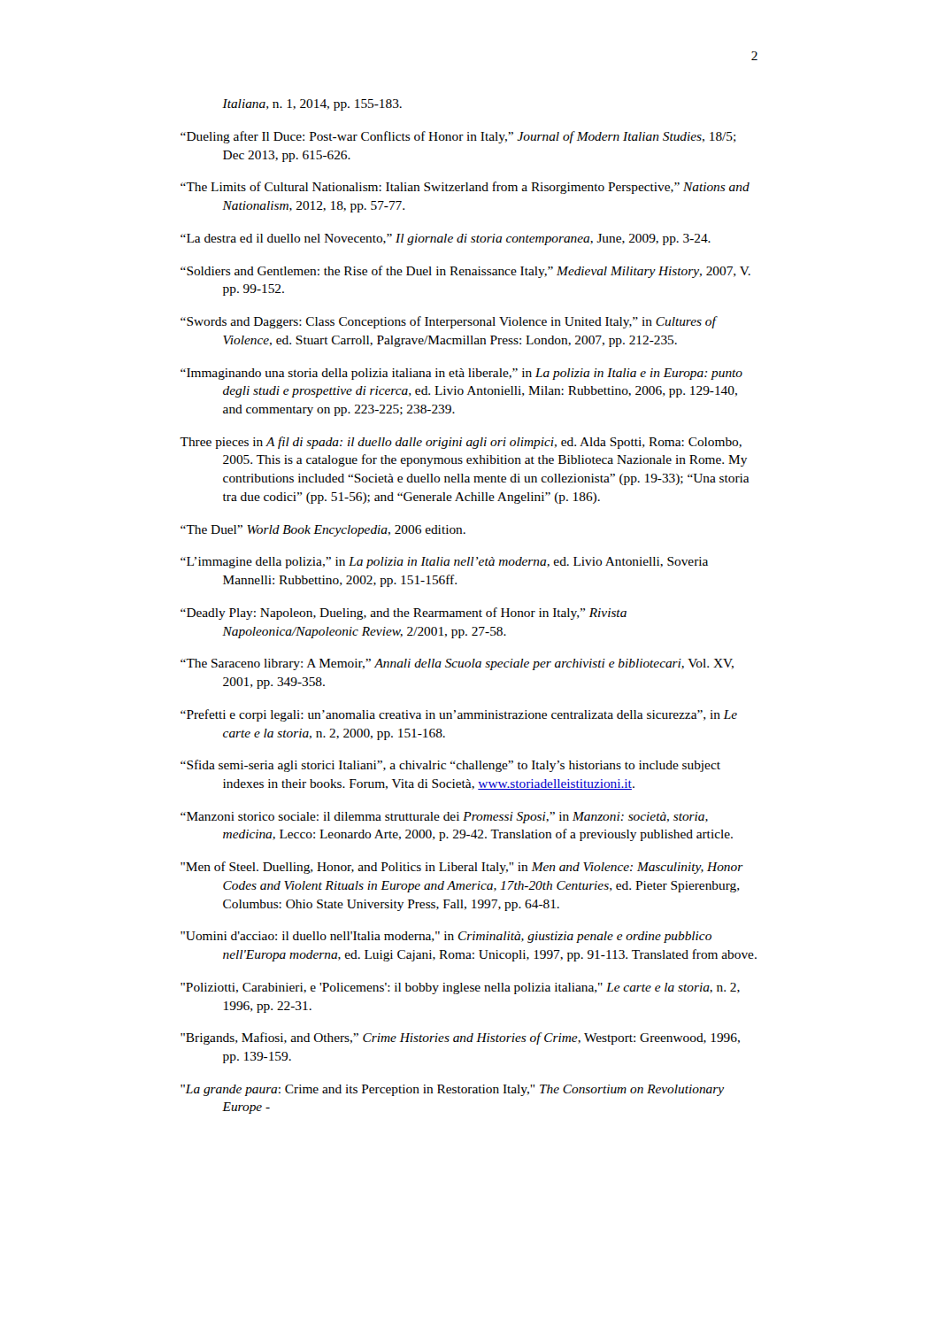2
Italiana, n. 1, 2014, pp. 155-183.
“Dueling after Il Duce: Post-war Conflicts of Honor in Italy,” Journal of Modern Italian Studies, 18/5; Dec 2013, pp. 615-626.
“The Limits of Cultural Nationalism: Italian Switzerland from a Risorgimento Perspective,” Nations and Nationalism, 2012, 18, pp. 57-77.
“La destra ed il duello nel Novecento,” Il giornale di storia contemporanea, June, 2009, pp. 3-24.
“Soldiers and Gentlemen: the Rise of the Duel in Renaissance Italy,” Medieval Military History, 2007, V. pp. 99-152.
“Swords and Daggers: Class Conceptions of Interpersonal Violence in United Italy,” in Cultures of Violence, ed. Stuart Carroll, Palgrave/Macmillan Press: London, 2007, pp. 212-235.
“Immaginando una storia della polizia italiana in età liberale,” in La polizia in Italia e in Europa: punto degli studi e prospettive di ricerca, ed. Livio Antonielli, Milan: Rubbettino, 2006, pp. 129-140, and commentary on pp. 223-225; 238-239.
Three pieces in A fil di spada: il duello dalle origini agli ori olimpici, ed. Alda Spotti, Roma: Colombo, 2005. This is a catalogue for the eponymous exhibition at the Biblioteca Nazionale in Rome. My contributions included “Società e duello nella mente di un collezionista” (pp. 19-33); “Una storia tra due codici” (pp. 51-56); and “Generale Achille Angelini” (p. 186).
“The Duel” World Book Encyclopedia, 2006 edition.
“L’immagine della polizia,” in La polizia in Italia nell’età moderna, ed. Livio Antonielli, Soveria Mannelli: Rubbettino, 2002, pp. 151-156ff.
“Deadly Play: Napoleon, Dueling, and the Rearmament of Honor in Italy,” Rivista Napoleonica/Napoleonic Review, 2/2001, pp. 27-58.
“The Saraceno library: A Memoir,” Annali della Scuola speciale per archivisti e bibliotecari, Vol. XV, 2001, pp. 349-358.
“Prefetti e corpi legali: un’anomalia creativa in un’amministrazione centralizata della sicurezza”, in Le carte e la storia, n. 2, 2000, pp. 151-168.
“Sfida semi-seria agli storici Italiani”, a chivalric “challenge” to Italy’s historians to include subject indexes in their books. Forum, Vita di Società, www.storiadelleistituzioni.it.
“Manzoni storico sociale: il dilemma strutturale dei Promessi Sposi,” in Manzoni: società, storia, medicina, Lecco: Leonardo Arte, 2000, p. 29-42. Translation of a previously published article.
"Men of Steel. Duelling, Honor, and Politics in Liberal Italy," in Men and Violence: Masculinity, Honor Codes and Violent Rituals in Europe and America, 17th-20th Centuries, ed. Pieter Spierenburg, Columbus: Ohio State University Press, Fall, 1997, pp. 64-81.
"Uomini d'acciao: il duello nell'Italia moderna," in Criminalità, giustizia penale e ordine pubblico nell'Europa moderna, ed. Luigi Cajani, Roma: Unicopli, 1997, pp. 91-113. Translated from above.
"Poliziotti, Carabinieri, e 'Policemens': il bobby inglese nella polizia italiana," Le carte e la storia, n. 2, 1996, pp. 22-31.
"Brigands, Mafiosi, and Others,” Crime Histories and Histories of Crime, Westport: Greenwood, 1996, pp. 139-159.
"La grande paura: Crime and its Perception in Restoration Italy," The Consortium on Revolutionary Europe -